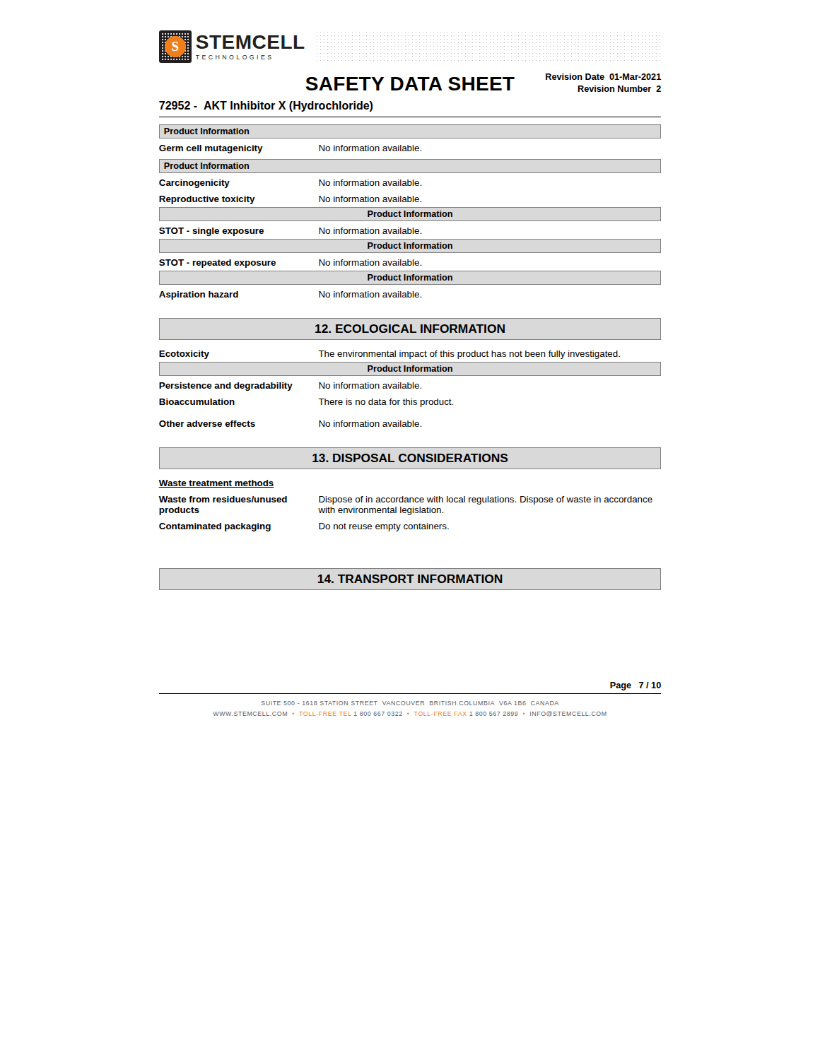S
STEMCELL
TECHNOLOGIES
SAFETY DATA SHEET
Revision Date 01-Mar-2021
Revision Number 2
72952 - AKT Inhibitor X (Hydrochloride)
Product Information
Germ cell mutagenicity
No information available.
Product Information
Carcinogenicity
No information available.
Reproductive toxicity
No information available.
Product Information
STOT - single exposure
No information available.
Product Information
STOT - repeated exposure
No information available.
Product Information
Aspiration hazard
No information available.
12. ECOLOGICAL INFORMATION
Ecotoxicity
The environmental impact of this product has not been fully investigated.
Product Information
Persistence and degradability
No information available.
Bioaccumulation
There is no data for this product.
Other adverse effects
No information available.
13. DISPOSAL CONSIDERATIONS
Waste treatment methods
Waste from residues/unused products
Dispose of in accordance with local regulations. Dispose of waste in accordance with environmental legislation.
Contaminated packaging
Do not reuse empty containers.
14. TRANSPORT INFORMATION
Page 7 / 10
SUITE 500 - 1618 STATION STREET VANCOUVER BRITISH COLUMBIA V6A 1B6 CANADA
WWW.STEMCELL.COM • TOLL-FREE TEL 1 800 667 0322 • TOLL-FREE FAX 1 800 567 2899 • INFO@STEMCELL.COM